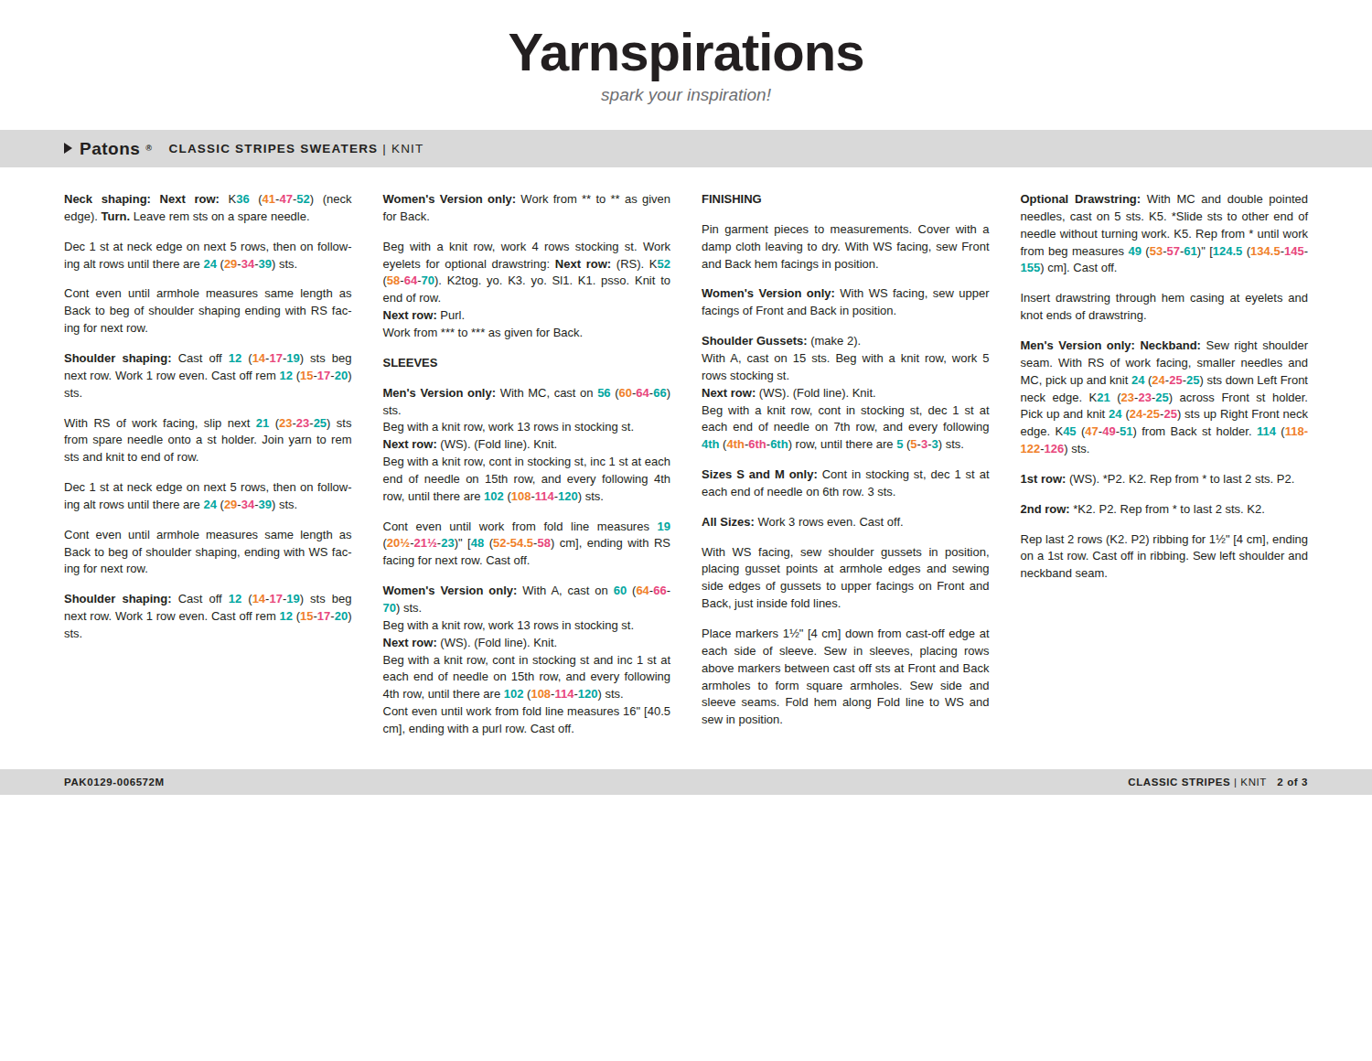Yarnspirations
spark your inspiration!
Patons® CLASSIC STRIPES SWEATERS | KNIT
Neck shaping: Next row: K36 (41-47-52) (neck edge). Turn. Leave rem sts on a spare needle.
Dec 1 st at neck edge on next 5 rows, then on following alt rows until there are 24 (29-34-39) sts.
Cont even until armhole measures same length as Back to beg of shoulder shaping ending with RS facing for next row.
Shoulder shaping: Cast off 12 (14-17-19) sts beg next row. Work 1 row even. Cast off rem 12 (15-17-20) sts.
With RS of work facing, slip next 21 (23-23-25) sts from spare needle onto a st holder. Join yarn to rem sts and knit to end of row.
Dec 1 st at neck edge on next 5 rows, then on following alt rows until there are 24 (29-34-39) sts.
Cont even until armhole measures same length as Back to beg of shoulder shaping, ending with WS facing for next row.
Shoulder shaping: Cast off 12 (14-17-19) sts beg next row. Work 1 row even. Cast off rem 12 (15-17-20) sts.
Women's Version only: Work from ** to ** as given for Back.
Beg with a knit row, work 4 rows stocking st. Work eyelets for optional drawstring: Next row: (RS). K52 (58-64-70). K2tog. yo. K3. yo. Sl1. K1. psso. Knit to end of row.
Next row: Purl.
Work from *** to *** as given for Back.
SLEEVES
Men's Version only: With MC, cast on 56 (60-64-66) sts.
Beg with a knit row, work 13 rows in stocking st.
Next row: (WS). (Fold line). Knit.
Beg with a knit row, cont in stocking st, inc 1 st at each end of needle on 15th row, and every following 4th row, until there are 102 (108-114-120) sts.
Cont even until work from fold line measures 19 (20½-21½-23)" [48 (52-54.5-58) cm], ending with RS facing for next row. Cast off.
Women's Version only: With A, cast on 60 (64-66-70) sts.
Beg with a knit row, work 13 rows in stocking st.
Next row: (WS). (Fold line). Knit.
Beg with a knit row, cont in stocking st and inc 1 st at each end of needle on 15th row, and every following 4th row, until there are 102 (108-114-120) sts.
Cont even until work from fold line measures 16" [40.5 cm], ending with a purl row. Cast off.
FINISHING
Pin garment pieces to measurements. Cover with a damp cloth leaving to dry. With WS facing, sew Front and Back hem facings in position.
Women's Version only: With WS facing, sew upper facings of Front and Back in position.
Shoulder Gussets: (make 2).
With A, cast on 15 sts. Beg with a knit row, work 5 rows stocking st.
Next row: (WS). (Fold line). Knit.
Beg with a knit row, cont in stocking st, dec 1 st at each end of needle on 7th row, and every following 4th (4th-6th-6th) row, until there are 5 (5-3-3) sts.
Sizes S and M only: Cont in stocking st, dec 1 st at each end of needle on 6th row. 3 sts.
All Sizes: Work 3 rows even. Cast off.
With WS facing, sew shoulder gussets in position, placing gusset points at armhole edges and sewing side edges of gussets to upper facings on Front and Back, just inside fold lines.
Place markers 1½" [4 cm] down from cast-off edge at each side of sleeve. Sew in sleeves, placing rows above markers between cast off sts at Front and Back armholes to form square armholes. Sew side and sleeve seams. Fold hem along Fold line to WS and sew in position.
Optional Drawstring: With MC and double pointed needles, cast on 5 sts. K5. *Slide sts to other end of needle without turning work. K5. Rep from * until work from beg measures 49 (53-57-61)" [124.5 (134.5-145-155) cm]. Cast off.
Insert drawstring through hem casing at eyelets and knot ends of drawstring.
Men's Version only: Neckband: Sew right shoulder seam. With RS of work facing, smaller needles and MC, pick up and knit 24 (24-25-25) sts down Left Front neck edge. K21 (23-23-25) across Front st holder. Pick up and knit 24 (24-25-25) sts up Right Front neck edge. K45 (47-49-51) from Back st holder. 114 (118-122-126) sts.
1st row: (WS). *P2. K2. Rep from * to last 2 sts. P2.
2nd row: *K2. P2. Rep from * to last 2 sts. K2.
Rep last 2 rows (K2. P2) ribbing for 1½" [4 cm], ending on a 1st row. Cast off in ribbing. Sew left shoulder and neckband seam.
PAK0129-006572M CLASSIC STRIPES | KNIT 2 of 3